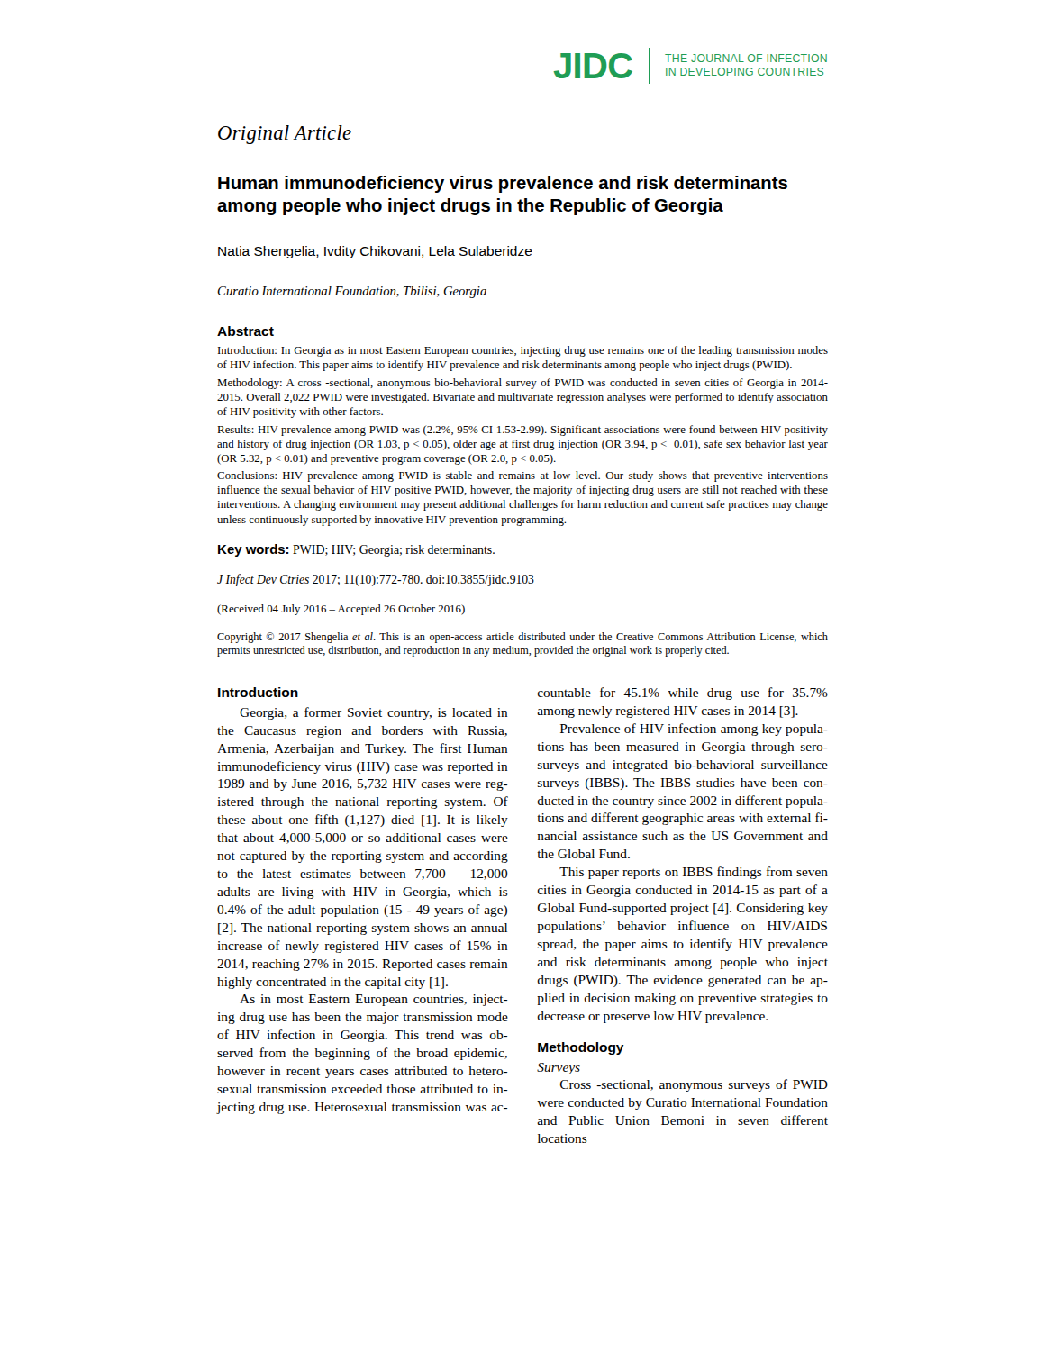JIDC
THE JOURNAL OF INFECTION IN DEVELOPING COUNTRIES
Original Article
Human immunodeficiency virus prevalence and risk determinants among people who inject drugs in the Republic of Georgia
Natia Shengelia, Ivdity Chikovani, Lela Sulaberidze
Curatio International Foundation, Tbilisi, Georgia
Abstract
Introduction: In Georgia as in most Eastern European countries, injecting drug use remains one of the leading transmission modes of HIV infection. This paper aims to identify HIV prevalence and risk determinants among people who inject drugs (PWID).
Methodology: A cross -sectional, anonymous bio-behavioral survey of PWID was conducted in seven cities of Georgia in 2014-2015. Overall 2,022 PWID were investigated. Bivariate and multivariate regression analyses were performed to identify association of HIV positivity with other factors.
Results: HIV prevalence among PWID was (2.2%, 95% CI 1.53-2.99). Significant associations were found between HIV positivity and history of drug injection (OR 1.03, p < 0.05), older age at first drug injection (OR 3.94, p < 0.01), safe sex behavior last year (OR 5.32, p < 0.01) and preventive program coverage (OR 2.0, p < 0.05).
Conclusions: HIV prevalence among PWID is stable and remains at low level. Our study shows that preventive interventions influence the sexual behavior of HIV positive PWID, however, the majority of injecting drug users are still not reached with these interventions. A changing environment may present additional challenges for harm reduction and current safe practices may change unless continuously supported by innovative HIV prevention programming.
Key words: PWID; HIV; Georgia; risk determinants.
J Infect Dev Ctries 2017; 11(10):772-780. doi:10.3855/jidc.9103
(Received 04 July 2016 – Accepted 26 October 2016)
Copyright © 2017 Shengelia et al. This is an open-access article distributed under the Creative Commons Attribution License, which permits unrestricted use, distribution, and reproduction in any medium, provided the original work is properly cited.
Introduction
Georgia, a former Soviet country, is located in the Caucasus region and borders with Russia, Armenia, Azerbaijan and Turkey. The first Human immunodeficiency virus (HIV) case was reported in 1989 and by June 2016, 5,732 HIV cases were registered through the national reporting system. Of these about one fifth (1,127) died [1]. It is likely that about 4,000-5,000 or so additional cases were not captured by the reporting system and according to the latest estimates between 7,700 – 12,000 adults are living with HIV in Georgia, which is 0.4% of the adult population (15 - 49 years of age) [2]. The national reporting system shows an annual increase of newly registered HIV cases of 15% in 2014, reaching 27% in 2015. Reported cases remain highly concentrated in the capital city [1].
As in most Eastern European countries, injecting drug use has been the major transmission mode of HIV infection in Georgia. This trend was observed from the beginning of the broad epidemic, however in recent years cases attributed to heterosexual transmission exceeded those attributed to injecting drug use. Heterosexual transmission was accountable for 45.1% while drug use for 35.7% among newly registered HIV cases in 2014 [3].
Prevalence of HIV infection among key populations has been measured in Georgia through serosurveys and integrated bio-behavioral surveillance surveys (IBBS). The IBBS studies have been conducted in the country since 2002 in different populations and different geographic areas with external financial assistance such as the US Government and the Global Fund.
This paper reports on IBBS findings from seven cities in Georgia conducted in 2014-15 as part of a Global Fund-supported project [4]. Considering key populations’ behavior influence on HIV/AIDS spread, the paper aims to identify HIV prevalence and risk determinants among people who inject drugs (PWID). The evidence generated can be applied in decision making on preventive strategies to decrease or preserve low HIV prevalence.
Methodology
Surveys
Cross -sectional, anonymous surveys of PWID were conducted by Curatio International Foundation and Public Union Bemoni in seven different locations